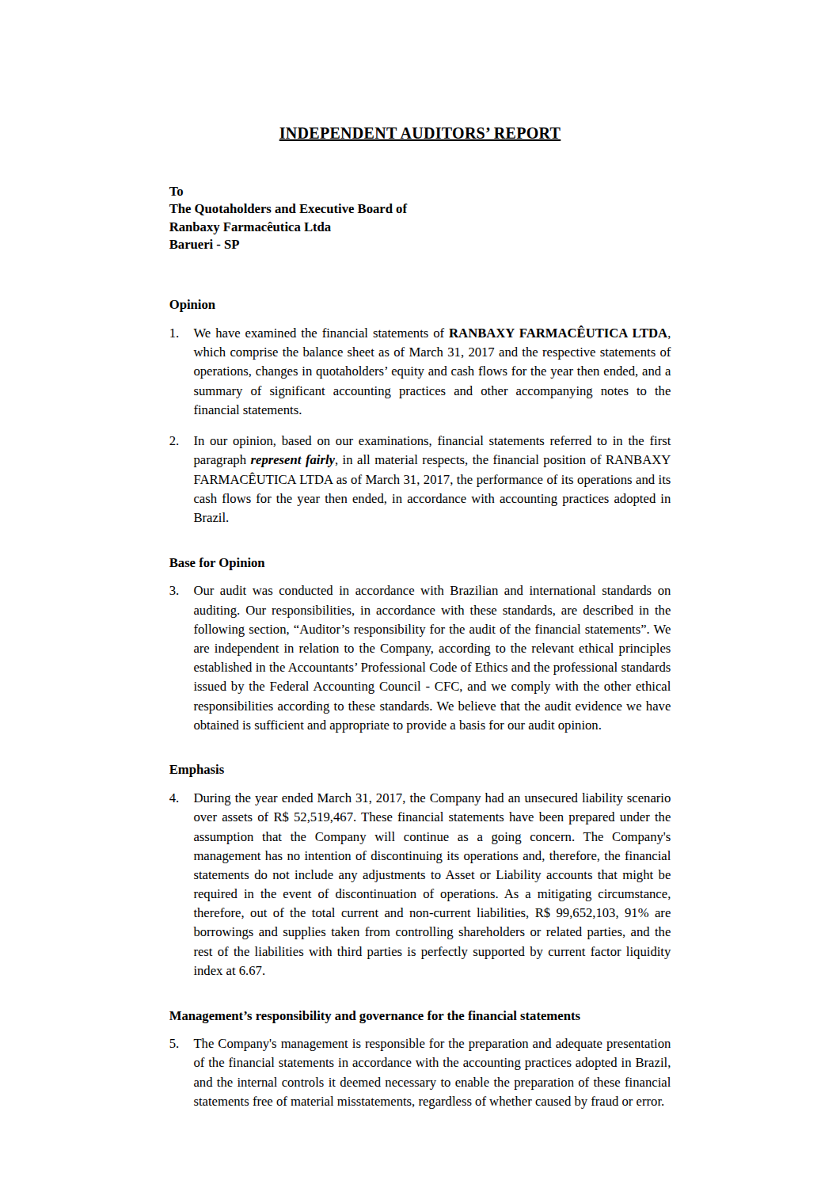INDEPENDENT AUDITORS’ REPORT
To
The Quotaholders and Executive Board of
Ranbaxy Farmacêutica Ltda
Barueri - SP
Opinion
1. We have examined the financial statements of RANBAXY FARMACÊUTICA LTDA, which comprise the balance sheet as of March 31, 2017 and the respective statements of operations, changes in quotaholders’ equity and cash flows for the year then ended, and a summary of significant accounting practices and other accompanying notes to the financial statements.
2. In our opinion, based on our examinations, financial statements referred to in the first paragraph represent fairly, in all material respects, the financial position of RANBAXY FARMACÊUTICA LTDA as of March 31, 2017, the performance of its operations and its cash flows for the year then ended, in accordance with accounting practices adopted in Brazil.
Base for Opinion
3. Our audit was conducted in accordance with Brazilian and international standards on auditing. Our responsibilities, in accordance with these standards, are described in the following section, “Auditor’s responsibility for the audit of the financial statements”. We are independent in relation to the Company, according to the relevant ethical principles established in the Accountants’ Professional Code of Ethics and the professional standards issued by the Federal Accounting Council - CFC, and we comply with the other ethical responsibilities according to these standards. We believe that the audit evidence we have obtained is sufficient and appropriate to provide a basis for our audit opinion.
Emphasis
4. During the year ended March 31, 2017, the Company had an unsecured liability scenario over assets of R$ 52,519,467. These financial statements have been prepared under the assumption that the Company will continue as a going concern. The Company's management has no intention of discontinuing its operations and, therefore, the financial statements do not include any adjustments to Asset or Liability accounts that might be required in the event of discontinuation of operations. As a mitigating circumstance, therefore, out of the total current and non-current liabilities, R$ 99,652,103, 91% are borrowings and supplies taken from controlling shareholders or related parties, and the rest of the liabilities with third parties is perfectly supported by current factor liquidity index at 6.67.
Management’s responsibility and governance for the financial statements
5. The Company's management is responsible for the preparation and adequate presentation of the financial statements in accordance with the accounting practices adopted in Brazil, and the internal controls it deemed necessary to enable the preparation of these financial statements free of material misstatements, regardless of whether caused by fraud or error.